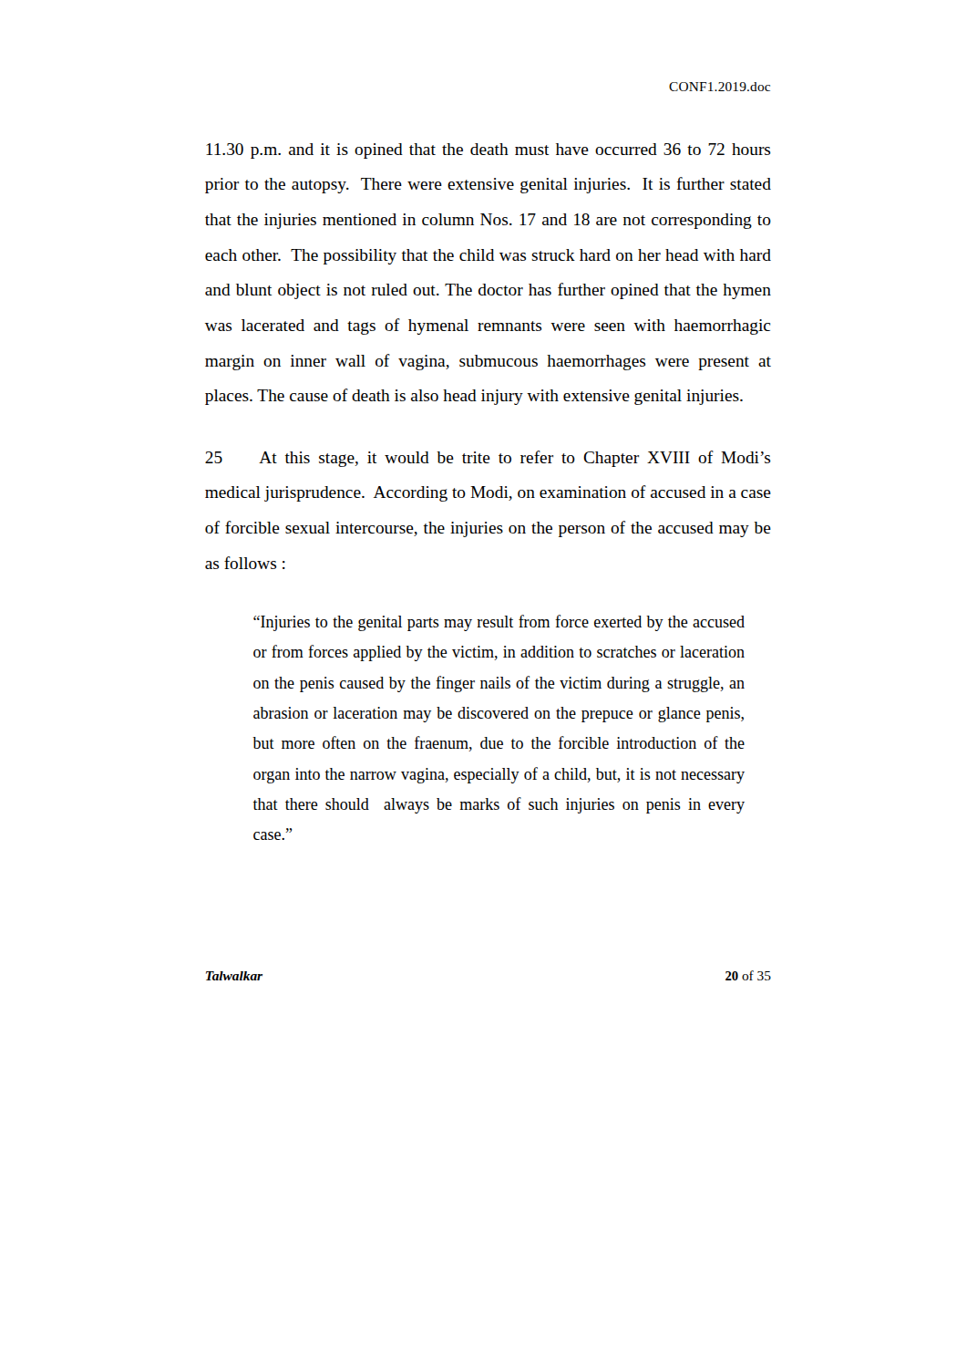CONF1.2019.doc
11.30 p.m. and it is opined that the death must have occurred 36 to 72 hours prior to the autopsy. There were extensive genital injuries. It is further stated that the injuries mentioned in column Nos. 17 and 18 are not corresponding to each other. The possibility that the child was struck hard on her head with hard and blunt object is not ruled out. The doctor has further opined that the hymen was lacerated and tags of hymenal remnants were seen with haemorrhagic margin on inner wall of vagina, submucous haemorrhages were present at places. The cause of death is also head injury with extensive genital injuries.
25 At this stage, it would be trite to refer to Chapter XVIII of Modi’s medical jurisprudence. According to Modi, on examination of accused in a case of forcible sexual intercourse, the injuries on the person of the accused may be as follows :
“Injuries to the genital parts may result from force exerted by the accused or from forces applied by the victim, in addition to scratches or laceration on the penis caused by the finger nails of the victim during a struggle, an abrasion or laceration may be discovered on the prepuce or glance penis, but more often on the fraenum, due to the forcible introduction of the organ into the narrow vagina, especially of a child, but, it is not necessary that there should always be marks of such injuries on penis in every case.”
Talwalkar 20 of 35